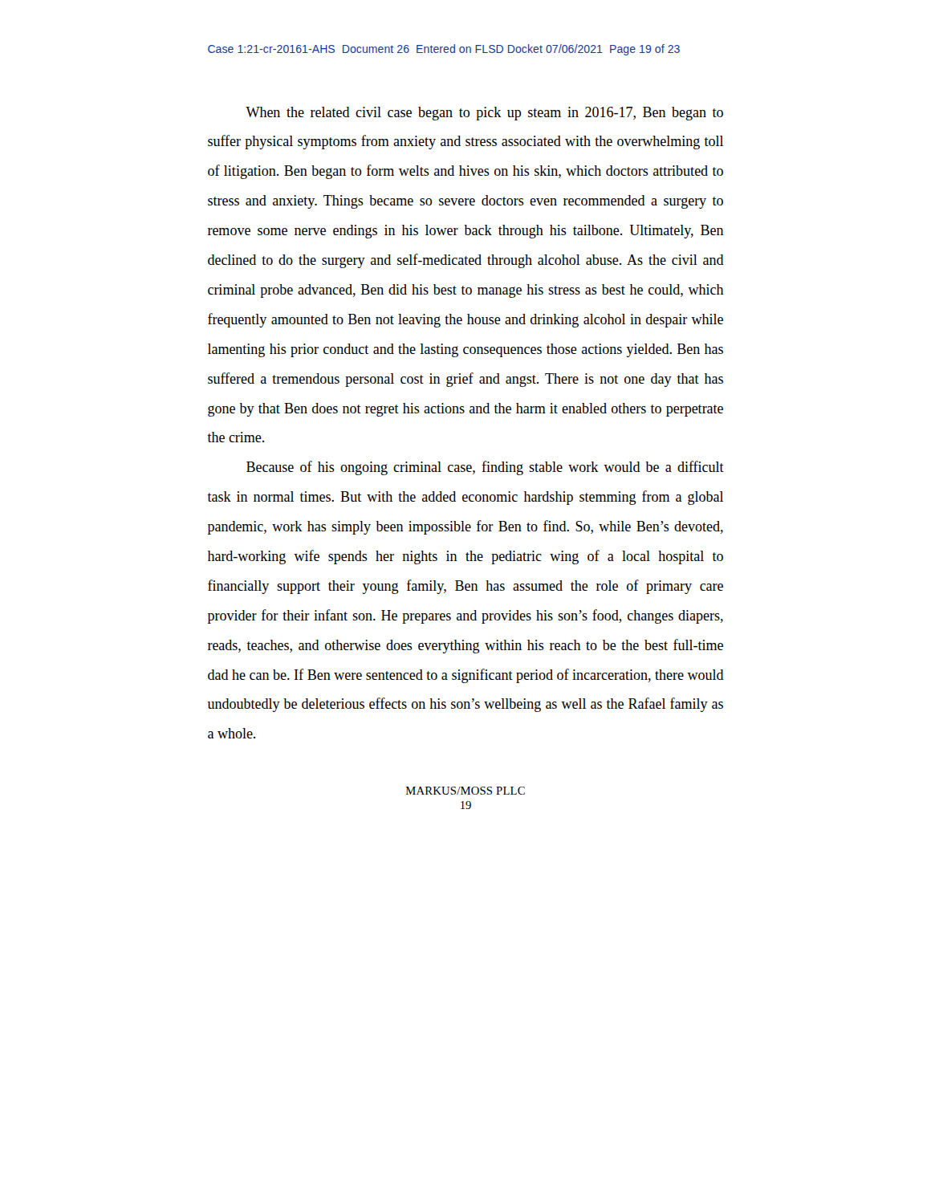Case 1:21-cr-20161-AHS Document 26 Entered on FLSD Docket 07/06/2021 Page 19 of 23
When the related civil case began to pick up steam in 2016-17, Ben began to suffer physical symptoms from anxiety and stress associated with the overwhelming toll of litigation. Ben began to form welts and hives on his skin, which doctors attributed to stress and anxiety. Things became so severe doctors even recommended a surgery to remove some nerve endings in his lower back through his tailbone. Ultimately, Ben declined to do the surgery and self-medicated through alcohol abuse. As the civil and criminal probe advanced, Ben did his best to manage his stress as best he could, which frequently amounted to Ben not leaving the house and drinking alcohol in despair while lamenting his prior conduct and the lasting consequences those actions yielded. Ben has suffered a tremendous personal cost in grief and angst. There is not one day that has gone by that Ben does not regret his actions and the harm it enabled others to perpetrate the crime.
Because of his ongoing criminal case, finding stable work would be a difficult task in normal times. But with the added economic hardship stemming from a global pandemic, work has simply been impossible for Ben to find. So, while Ben’s devoted, hard-working wife spends her nights in the pediatric wing of a local hospital to financially support their young family, Ben has assumed the role of primary care provider for their infant son. He prepares and provides his son’s food, changes diapers, reads, teaches, and otherwise does everything within his reach to be the best full-time dad he can be. If Ben were sentenced to a significant period of incarceration, there would undoubtedly be deleterious effects on his son’s wellbeing as well as the Rafael family as a whole.
MARKUS/MOSS PLLC
19